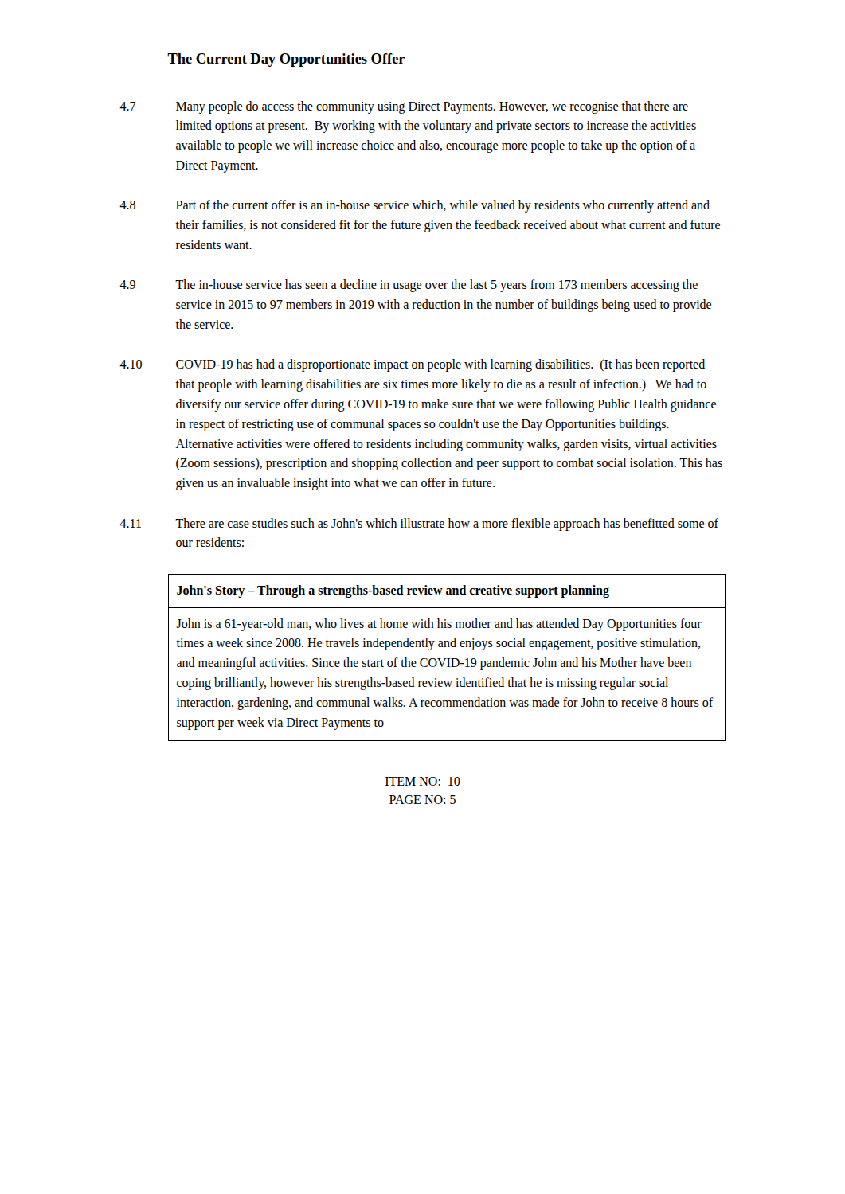The Current Day Opportunities Offer
4.7
Many people do access the community using Direct Payments. However, we recognise that there are limited options at present. By working with the voluntary and private sectors to increase the activities available to people we will increase choice and also, encourage more people to take up the option of a Direct Payment.
4.8
Part of the current offer is an in-house service which, while valued by residents who currently attend and their families, is not considered fit for the future given the feedback received about what current and future residents want.
4.9
The in-house service has seen a decline in usage over the last 5 years from 173 members accessing the service in 2015 to 97 members in 2019 with a reduction in the number of buildings being used to provide the service.
4.10
COVID-19 has had a disproportionate impact on people with learning disabilities. (It has been reported that people with learning disabilities are six times more likely to die as a result of infection.) We had to diversify our service offer during COVID-19 to make sure that we were following Public Health guidance in respect of restricting use of communal spaces so couldn't use the Day Opportunities buildings. Alternative activities were offered to residents including community walks, garden visits, virtual activities (Zoom sessions), prescription and shopping collection and peer support to combat social isolation. This has given us an invaluable insight into what we can offer in future.
4.11
There are case studies such as John's which illustrate how a more flexible approach has benefitted some of our residents:
John's Story – Through a strengths-based review and creative support planning
John is a 61-year-old man, who lives at home with his mother and has attended Day Opportunities four times a week since 2008. He travels independently and enjoys social engagement, positive stimulation, and meaningful activities. Since the start of the COVID-19 pandemic John and his Mother have been coping brilliantly, however his strengths-based review identified that he is missing regular social interaction, gardening, and communal walks. A recommendation was made for John to receive 8 hours of support per week via Direct Payments to
ITEM NO: 10
PAGE NO: 5